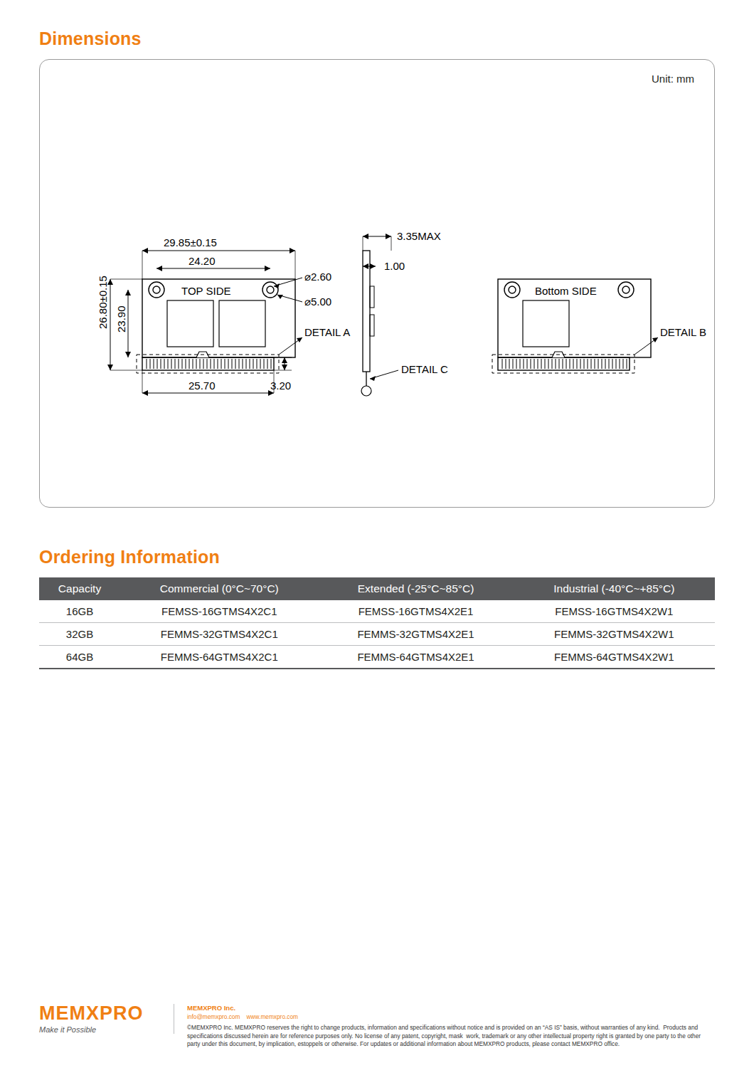Dimensions
Unit: mm
TOP SIDE DETAIL A 29.85±0.15 24.20 ⌀2.60 ⌀5.00 26.80±0.15 23.90 25.70 3.20 3.35MAX 1.00 DETAIL C Bottom SIDE DETAIL B
Ordering Information
| Capacity | Commercial (0°C~70°C) | Extended (-25°C~85°C) | Industrial (-40°C~+85°C) |
| --- | --- | --- | --- |
| 16GB | FEMSS-16GTMS4X2C1 | FEMSS-16GTMS4X2E1 | FEMSS-16GTMS4X2W1 |
| 32GB | FEMMS-32GTMS4X2C1 | FEMMS-32GTMS4X2E1 | FEMMS-32GTMS4X2W1 |
| 64GB | FEMMS-64GTMS4X2C1 | FEMMS-64GTMS4X2E1 | FEMMS-64GTMS4X2W1 |
MEMXPRO
Make it Possible
MEMXPRO Inc.
info@memxpro.com www.memxpro.com
©MEMXPRO Inc. MEMXPRO reserves the right to change products, information and specifications without notice and is provided on an “AS IS” basis, without warranties of any kind. Products and specifications discussed herein are for reference purposes only. No license of any patent, copyright, mask work, trademark or any other intellectual property right is granted by one party to the other party under this document, by implication, estoppels or otherwise. For updates or additional information about MEMXPRO products, please contact MEMXPRO office.